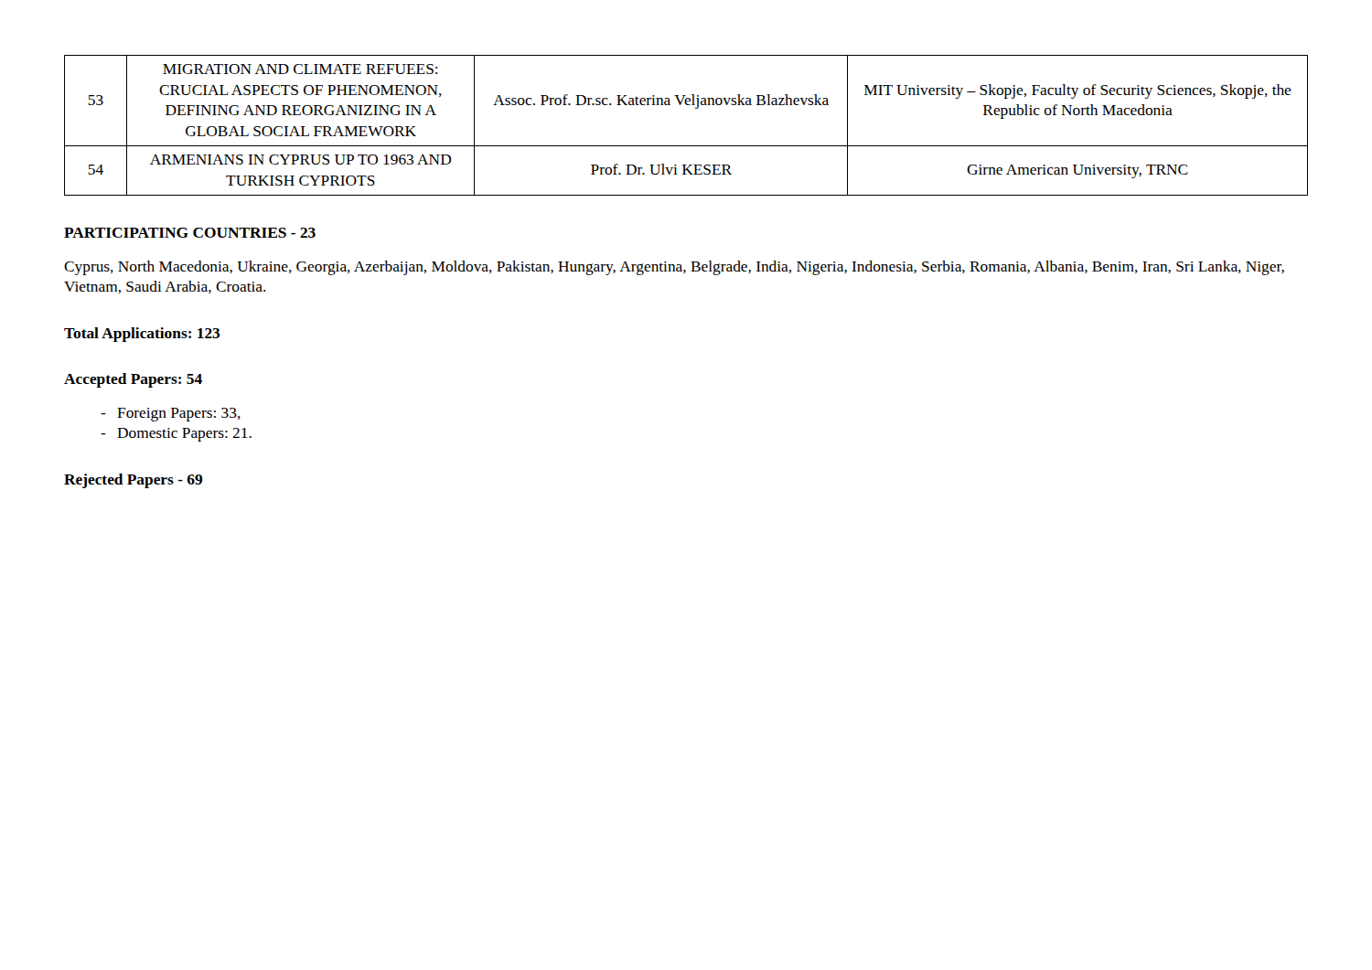| 53 | Migration and Climate Refuees: Crucial Aspects of Phenomenon, Defining and Reorganizing in a Global Social Framework | Assoc. Prof. Dr.sc. Katerina Veljanovska Blazhevska | MIT University – Skopje, Faculty of Security Sciences, Skopje, the Republic of North Macedonia |
| 54 | Armenians in Cyprus up to 1963 and Turkish Cypriots | Prof. Dr. Ulvi KESER | Girne American University, TRNC |
PARTICIPATING COUNTRIES - 23
Cyprus, North Macedonia, Ukraine, Georgia, Azerbaijan, Moldova, Pakistan, Hungary, Argentina, Belgrade, India, Nigeria, Indonesia, Serbia, Romania, Albania, Benim, Iran, Sri Lanka, Niger, Vietnam, Saudi Arabia, Croatia.
Total Applications: 123
Accepted Papers: 54
Foreign Papers: 33,
Domestic Papers: 21.
Rejected Papers - 69